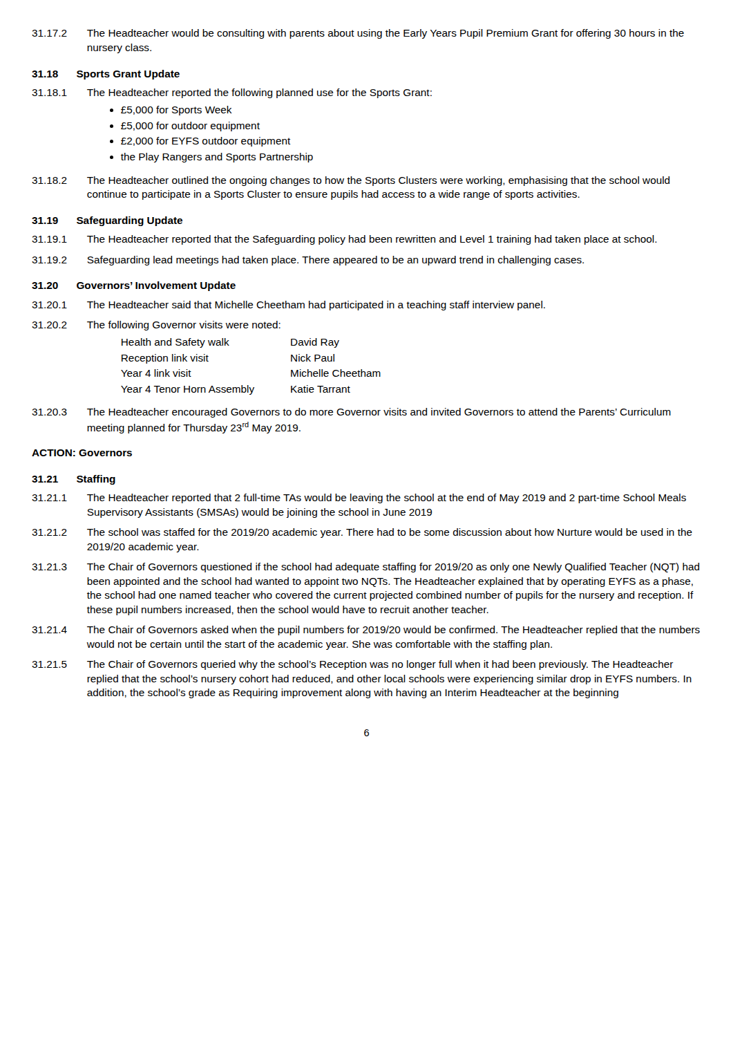31.17.2
The Headteacher would be consulting with parents about using the Early Years Pupil Premium Grant for offering 30 hours in the nursery class.
31.18 Sports Grant Update
31.18.1
The Headteacher reported the following planned use for the Sports Grant:
£5,000 for Sports Week
£5,000 for outdoor equipment
£2,000 for EYFS outdoor equipment
the Play Rangers and Sports Partnership
31.18.2
The Headteacher outlined the ongoing changes to how the Sports Clusters were working, emphasising that the school would continue to participate in a Sports Cluster to ensure pupils had access to a wide range of sports activities.
31.19 Safeguarding Update
31.19.1
The Headteacher reported that the Safeguarding policy had been rewritten and Level 1 training had taken place at school.
31.19.2
Safeguarding lead meetings had taken place. There appeared to be an upward trend in challenging cases.
31.20 Governors’ Involvement Update
31.20.1
The Headteacher said that Michelle Cheetham had participated in a teaching staff interview panel.
31.20.2
The following Governor visits were noted:
Health and Safety walk David Ray
Reception link visit Nick Paul
Year 4 link visit Michelle Cheetham
Year 4 Tenor Horn Assembly Katie Tarrant
31.20.3
The Headteacher encouraged Governors to do more Governor visits and invited Governors to attend the Parents’ Curriculum meeting planned for Thursday 23rd May 2019.
ACTION: Governors
31.21 Staffing
31.21.1
The Headteacher reported that 2 full-time TAs would be leaving the school at the end of May 2019 and 2 part-time School Meals Supervisory Assistants (SMSAs) would be joining the school in June 2019
31.21.2
The school was staffed for the 2019/20 academic year. There had to be some discussion about how Nurture would be used in the 2019/20 academic year.
31.21.3
The Chair of Governors questioned if the school had adequate staffing for 2019/20 as only one Newly Qualified Teacher (NQT) had been appointed and the school had wanted to appoint two NQTs. The Headteacher explained that by operating EYFS as a phase, the school had one named teacher who covered the current projected combined number of pupils for the nursery and reception. If these pupil numbers increased, then the school would have to recruit another teacher.
31.21.4
The Chair of Governors asked when the pupil numbers for 2019/20 would be confirmed. The Headteacher replied that the numbers would not be certain until the start of the academic year. She was comfortable with the staffing plan.
31.21.5
The Chair of Governors queried why the school’s Reception was no longer full when it had been previously. The Headteacher replied that the school’s nursery cohort had reduced, and other local schools were experiencing similar drop in EYFS numbers. In addition, the school’s grade as Requiring improvement along with having an Interim Headteacher at the beginning
6